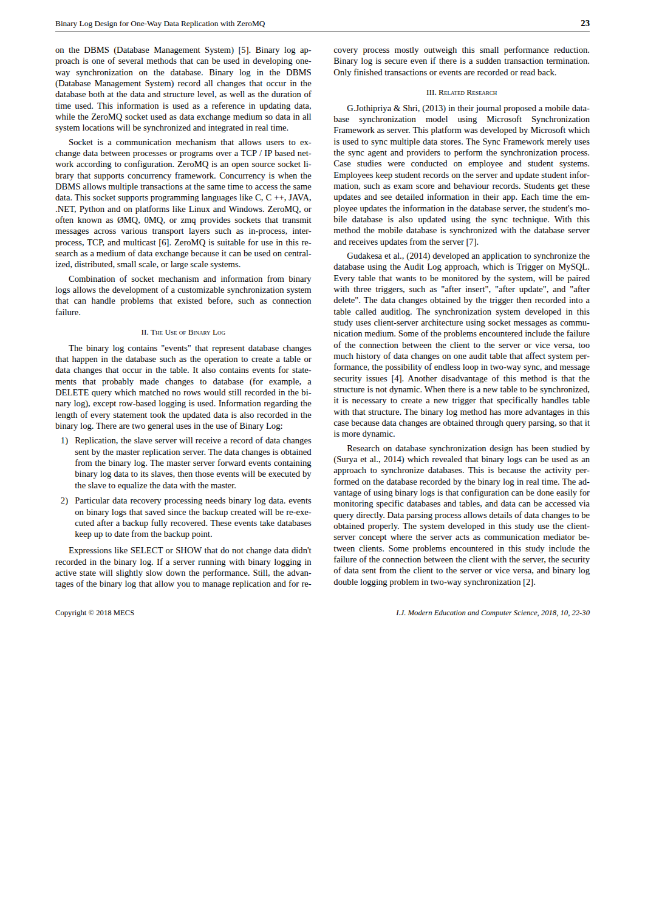Binary Log Design for One-Way Data Replication with ZeroMQ 23
on the DBMS (Database Management System) [5]. Binary log approach is one of several methods that can be used in developing one-way synchronization on the database. Binary log in the DBMS (Database Management System) record all changes that occur in the database both at the data and structure level, as well as the duration of time used. This information is used as a reference in updating data, while the ZeroMQ socket used as data exchange medium so data in all system locations will be synchronized and integrated in real time.
Socket is a communication mechanism that allows users to exchange data between processes or programs over a TCP / IP based network according to configuration. ZeroMQ is an open source socket library that supports concurrency framework. Concurrency is when the DBMS allows multiple transactions at the same time to access the same data. This socket supports programming languages like C, C ++, JAVA, .NET, Python and on platforms like Linux and Windows. ZeroMQ, or often known as ØMQ, 0MQ, or zmq provides sockets that transmit messages across various transport layers such as in-process, inter-process, TCP, and multicast [6]. ZeroMQ is suitable for use in this research as a medium of data exchange because it can be used on centralized, distributed, small scale, or large scale systems.
Combination of socket mechanism and information from binary logs allows the development of a customizable synchronization system that can handle problems that existed before, such as connection failure.
II. The Use of Binary Log
The binary log contains "events" that represent database changes that happen in the database such as the operation to create a table or data changes that occur in the table. It also contains events for statements that probably made changes to database (for example, a DELETE query which matched no rows would still recorded in the binary log), except row-based logging is used. Information regarding the length of every statement took the updated data is also recorded in the binary log. There are two general uses in the use of Binary Log:
Replication, the slave server will receive a record of data changes sent by the master replication server. The data changes is obtained from the binary log. The master server forward events containing binary log data to its slaves, then those events will be executed by the slave to equalize the data with the master.
Particular data recovery processing needs binary log data. events on binary logs that saved since the backup created will be re-executed after a backup fully recovered. These events take databases keep up to date from the backup point.
Expressions like SELECT or SHOW that do not change data didn't recorded in the binary log. If a server running with binary logging in active state will slightly slow down the performance. Still, the advantages of the binary log that allow you to manage replication and for recovery process mostly outweigh this small performance reduction. Binary log is secure even if there is a sudden transaction termination. Only finished transactions or events are recorded or read back.
III. Related Research
G.Jothipriya & Shri, (2013) in their journal proposed a mobile database synchronization model using Microsoft Synchronization Framework as server. This platform was developed by Microsoft which is used to sync multiple data stores. The Sync Framework merely uses the sync agent and providers to perform the synchronization process. Case studies were conducted on employee and student systems. Employees keep student records on the server and update student information, such as exam score and behaviour records. Students get these updates and see detailed information in their app. Each time the employee updates the information in the database server, the student's mobile database is also updated using the sync technique. With this method the mobile database is synchronized with the database server and receives updates from the server [7].
Gudakesa et al., (2014) developed an application to synchronize the database using the Audit Log approach, which is Trigger on MySQL. Every table that wants to be monitored by the system, will be paired with three triggers, such as "after insert", "after update", and "after delete". The data changes obtained by the trigger then recorded into a table called auditlog. The synchronization system developed in this study uses client-server architecture using socket messages as communication medium. Some of the problems encountered include the failure of the connection between the client to the server or vice versa, too much history of data changes on one audit table that affect system performance, the possibility of endless loop in two-way sync, and message security issues [4]. Another disadvantage of this method is that the structure is not dynamic. When there is a new table to be synchronized, it is necessary to create a new trigger that specifically handles table with that structure. The binary log method has more advantages in this case because data changes are obtained through query parsing, so that it is more dynamic.
Research on database synchronization design has been studied by (Surya et al., 2014) which revealed that binary logs can be used as an approach to synchronize databases. This is because the activity performed on the database recorded by the binary log in real time. The advantage of using binary logs is that configuration can be done easily for monitoring specific databases and tables, and data can be accessed via query directly. Data parsing process allows details of data changes to be obtained properly. The system developed in this study use the client-server concept where the server acts as communication mediator between clients. Some problems encountered in this study include the failure of the connection between the client with the server, the security of data sent from the client to the server or vice versa, and binary log double logging problem in two-way synchronization [2].
Copyright © 2018 MECS I.J. Modern Education and Computer Science, 2018, 10, 22-30